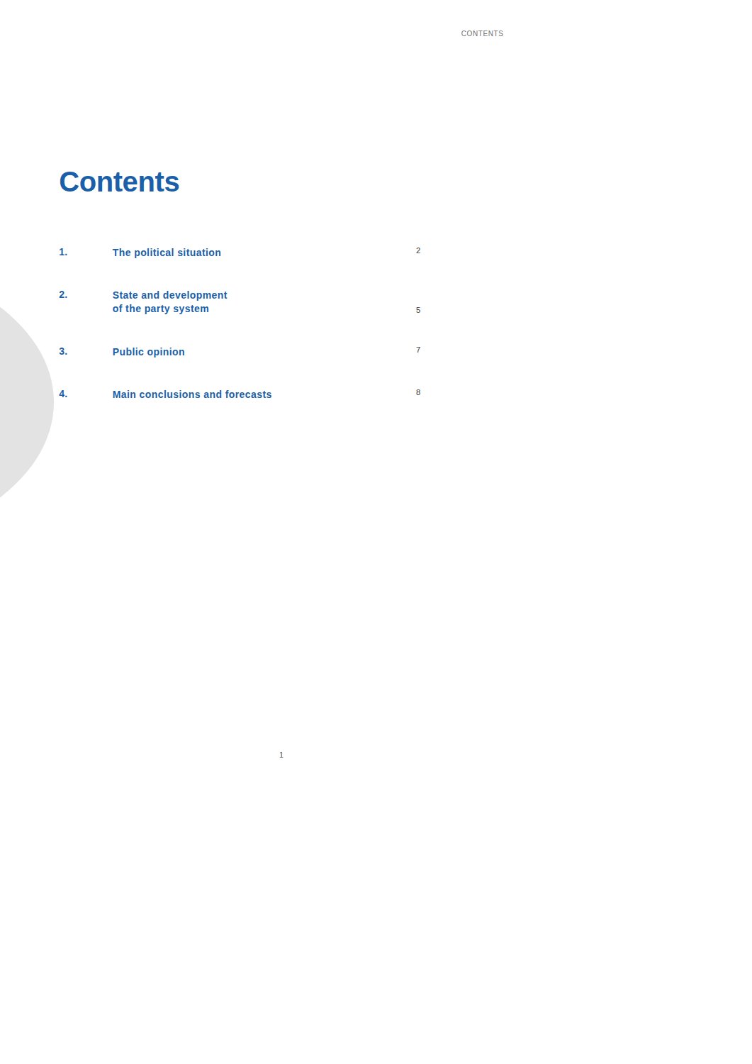Contents
Contents
| 1. | The political situation | 2 |
| 2. | State and development of the party system | 5 |
| 3. | Public opinion | 7 |
| 4. | Main conclusions and forecasts | 8 |
1